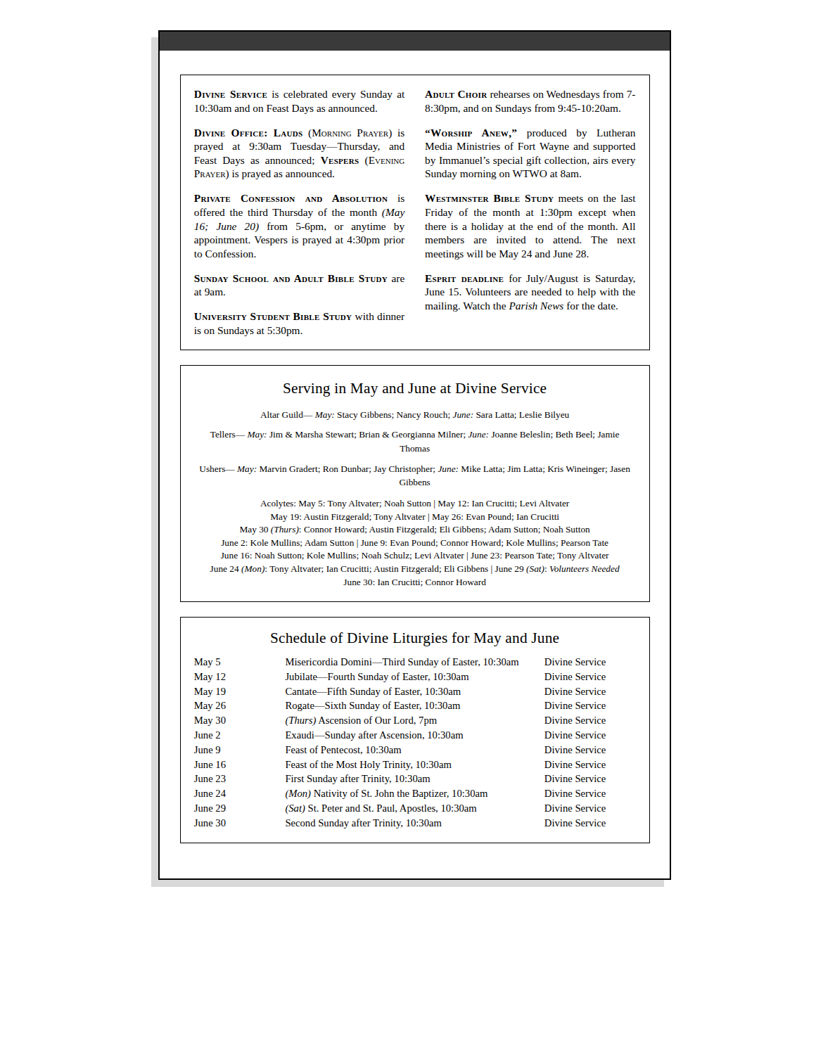Divine Service is celebrated every Sunday at 10:30am and on Feast Days as announced.
Divine Office: Lauds (Morning Prayer) is prayed at 9:30am Tuesday—Thursday, and Feast Days as announced; Vespers (Evening Prayer) is prayed as announced.
Private Confession and Absolution is offered the third Thursday of the month (May 16; June 20) from 5-6pm, or anytime by appointment. Vespers is prayed at 4:30pm prior to Confession.
Sunday School and Adult Bible Study are at 9am.
University Student Bible Study with dinner is on Sundays at 5:30pm.
Adult Choir rehearses on Wednesdays from 7-8:30pm, and on Sundays from 9:45-10:20am.
“Worship Anew,” produced by Lutheran Media Ministries of Fort Wayne and supported by Immanuel’s special gift collection, airs every Sunday morning on WTWO at 8am.
Westminster Bible Study meets on the last Friday of the month at 1:30pm except when there is a holiday at the end of the month. All members are invited to attend. The next meetings will be May 24 and June 28.
Esprit deadline for July/August is Saturday, June 15. Volunteers are needed to help with the mailing. Watch the Parish News for the date.
Serving in May and June at Divine Service
Altar Guild— May: Stacy Gibbens; Nancy Rouch; June: Sara Latta; Leslie Bilyeu
Tellers— May: Jim & Marsha Stewart; Brian & Georgianna Milner; June: Joanne Beleslin; Beth Beel; Jamie Thomas
Ushers— May: Marvin Gradert; Ron Dunbar; Jay Christopher; June: Mike Latta; Jim Latta; Kris Wineinger; Jasen Gibbens
Acolytes: May 5: Tony Altvater; Noah Sutton | May 12: Ian Crucitti; Levi Altvater May 19: Austin Fitzgerald; Tony Altvater | May 26: Evan Pound; Ian Crucitti May 30 (Thurs): Connor Howard; Austin Fitzgerald; Eli Gibbens; Adam Sutton; Noah Sutton June 2: Kole Mullins; Adam Sutton | June 9: Evan Pound; Connor Howard; Kole Mullins; Pearson Tate June 16: Noah Sutton; Kole Mullins; Noah Schulz; Levi Altvater | June 23: Pearson Tate; Tony Altvater June 24 (Mon): Tony Altvater; Ian Crucitti; Austin Fitzgerald; Eli Gibbens | June 29 (Sat): Volunteers Needed June 30: Ian Crucitti; Connor Howard
Schedule of Divine Liturgies for May and June
| May 5 | Misericordia Domini—Third Sunday of Easter, 10:30am | Divine Service |
| May 12 | Jubilate—Fourth Sunday of Easter, 10:30am | Divine Service |
| May 19 | Cantate—Fifth Sunday of Easter, 10:30am | Divine Service |
| May 26 | Rogate—Sixth Sunday of Easter, 10:30am | Divine Service |
| May 30 | (Thurs) Ascension of Our Lord, 7pm | Divine Service |
| June 2 | Exaudi—Sunday after Ascension, 10:30am | Divine Service |
| June 9 | Feast of Pentecost, 10:30am | Divine Service |
| June 16 | Feast of the Most Holy Trinity, 10:30am | Divine Service |
| June 23 | First Sunday after Trinity, 10:30am | Divine Service |
| June 24 | (Mon) Nativity of St. John the Baptizer, 10:30am | Divine Service |
| June 29 | (Sat) St. Peter and St. Paul, Apostles, 10:30am | Divine Service |
| June 30 | Second Sunday after Trinity, 10:30am | Divine Service |